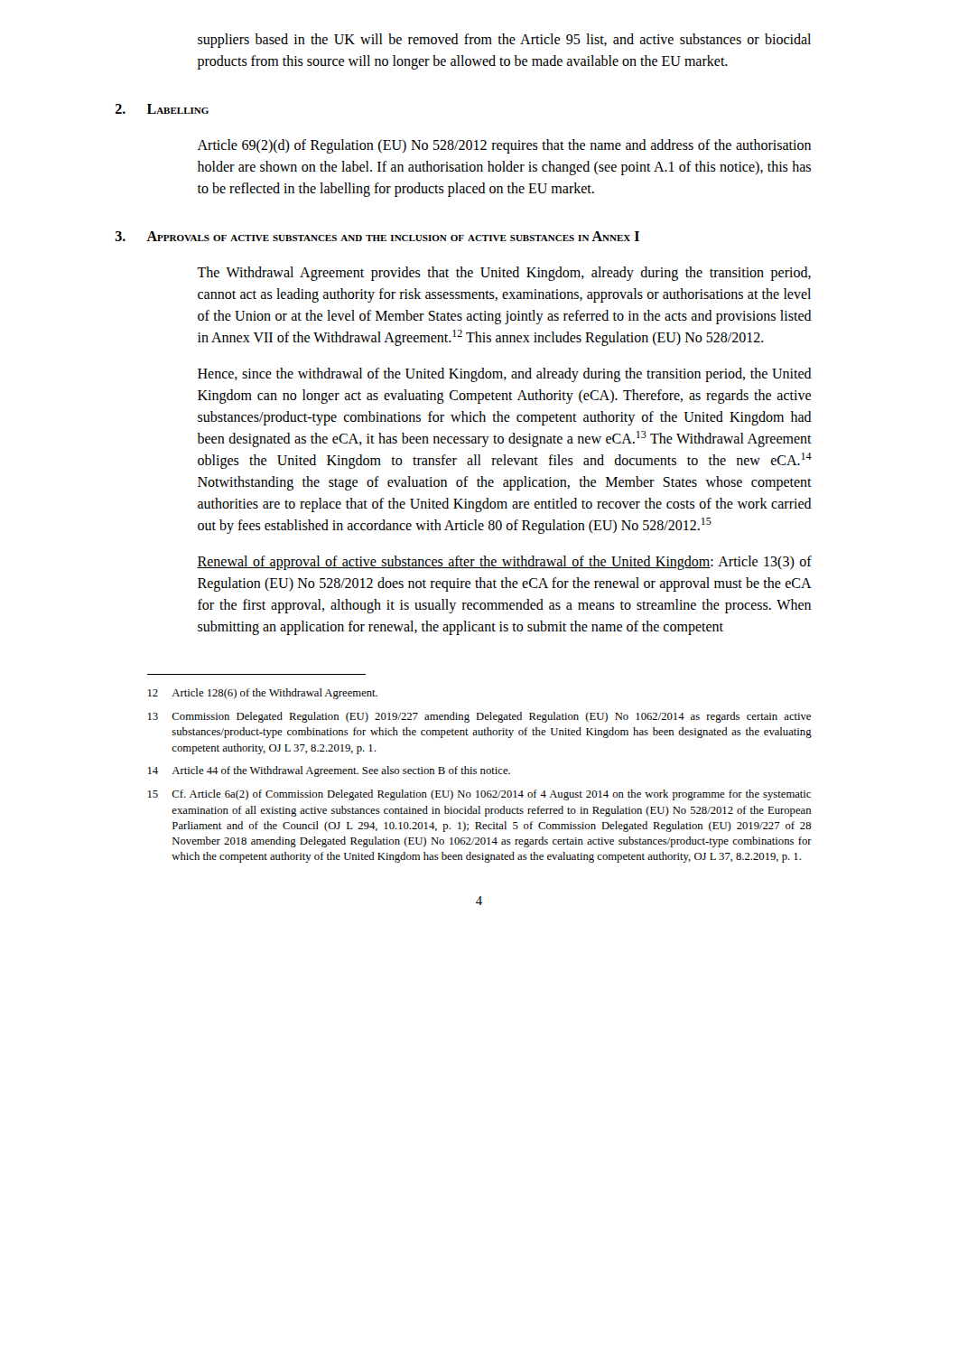suppliers based in the UK will be removed from the Article 95 list, and active substances or biocidal products from this source will no longer be allowed to be made available on the EU market.
2. Labelling
Article 69(2)(d) of Regulation (EU) No 528/2012 requires that the name and address of the authorisation holder are shown on the label. If an authorisation holder is changed (see point A.1 of this notice), this has to be reflected in the labelling for products placed on the EU market.
3. Approvals of active substances and the inclusion of active substances in Annex I
The Withdrawal Agreement provides that the United Kingdom, already during the transition period, cannot act as leading authority for risk assessments, examinations, approvals or authorisations at the level of the Union or at the level of Member States acting jointly as referred to in the acts and provisions listed in Annex VII of the Withdrawal Agreement.12 This annex includes Regulation (EU) No 528/2012.
Hence, since the withdrawal of the United Kingdom, and already during the transition period, the United Kingdom can no longer act as evaluating Competent Authority (eCA). Therefore, as regards the active substances/product-type combinations for which the competent authority of the United Kingdom had been designated as the eCA, it has been necessary to designate a new eCA.13 The Withdrawal Agreement obliges the United Kingdom to transfer all relevant files and documents to the new eCA.14 Notwithstanding the stage of evaluation of the application, the Member States whose competent authorities are to replace that of the United Kingdom are entitled to recover the costs of the work carried out by fees established in accordance with Article 80 of Regulation (EU) No 528/2012.15
Renewal of approval of active substances after the withdrawal of the United Kingdom: Article 13(3) of Regulation (EU) No 528/2012 does not require that the eCA for the renewal or approval must be the eCA for the first approval, although it is usually recommended as a means to streamline the process. When submitting an application for renewal, the applicant is to submit the name of the competent
12 Article 128(6) of the Withdrawal Agreement.
13 Commission Delegated Regulation (EU) 2019/227 amending Delegated Regulation (EU) No 1062/2014 as regards certain active substances/product-type combinations for which the competent authority of the United Kingdom has been designated as the evaluating competent authority, OJ L 37, 8.2.2019, p. 1.
14 Article 44 of the Withdrawal Agreement. See also section B of this notice.
15 Cf. Article 6a(2) of Commission Delegated Regulation (EU) No 1062/2014 of 4 August 2014 on the work programme for the systematic examination of all existing active substances contained in biocidal products referred to in Regulation (EU) No 528/2012 of the European Parliament and of the Council (OJ L 294, 10.10.2014, p. 1); Recital 5 of Commission Delegated Regulation (EU) 2019/227 of 28 November 2018 amending Delegated Regulation (EU) No 1062/2014 as regards certain active substances/product-type combinations for which the competent authority of the United Kingdom has been designated as the evaluating competent authority, OJ L 37, 8.2.2019, p. 1.
4